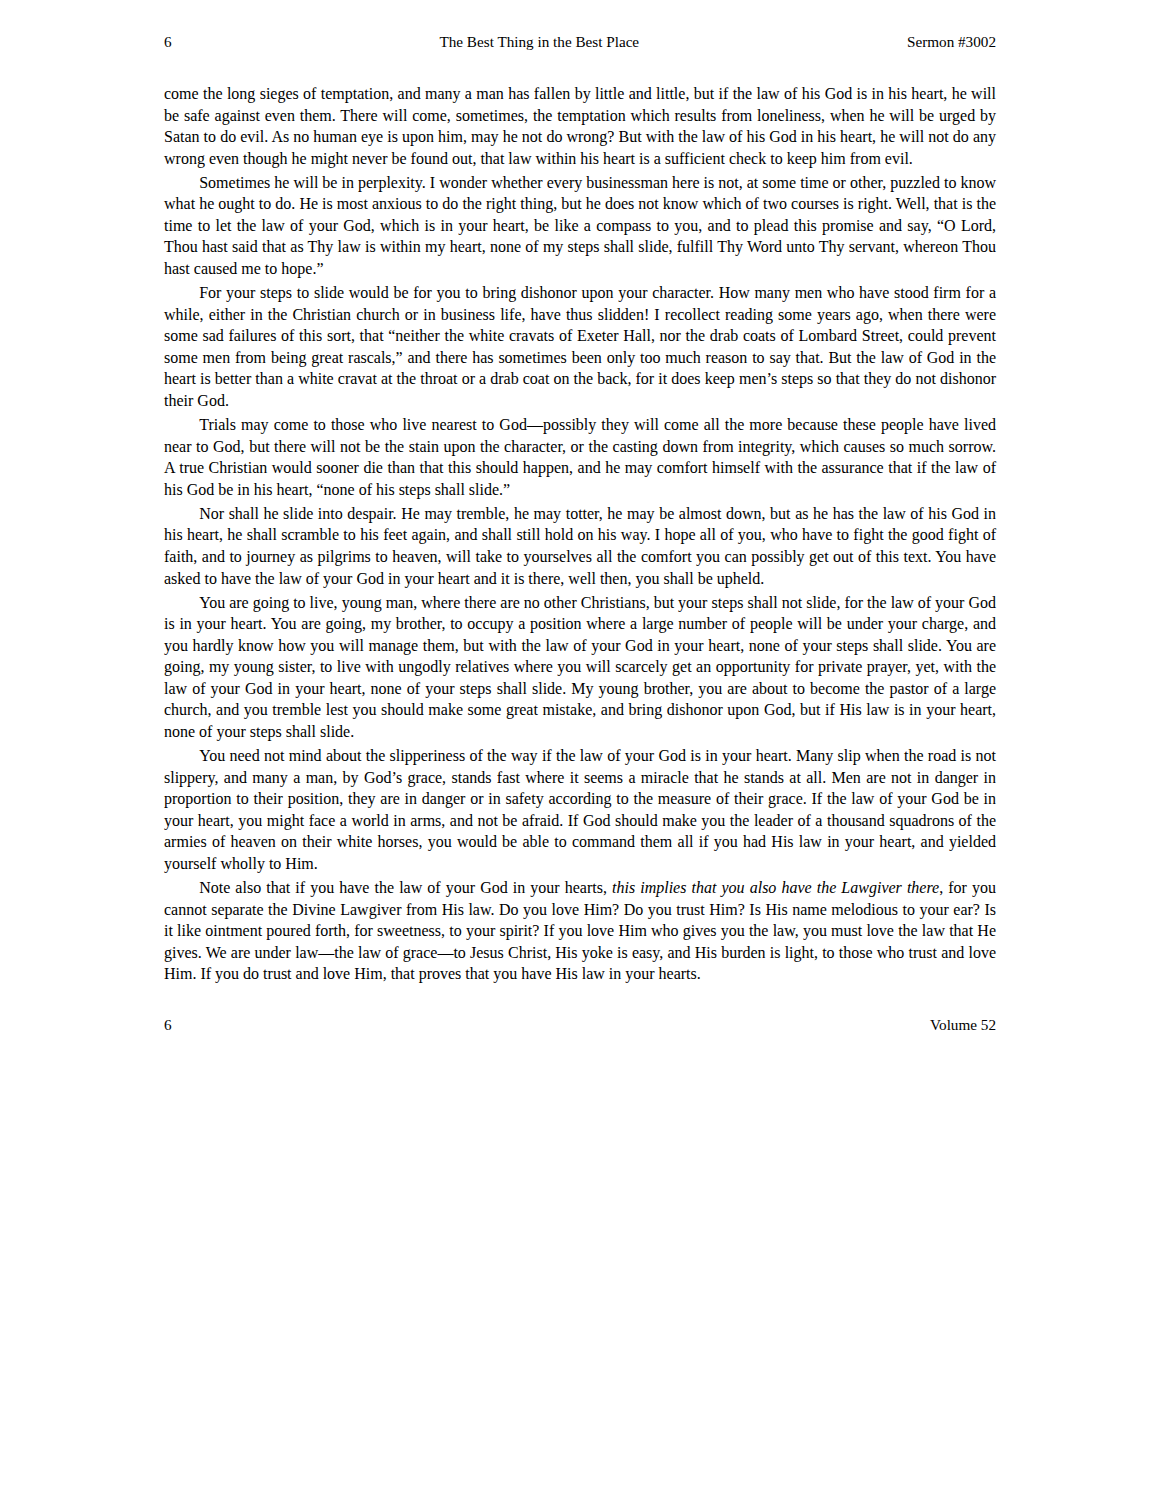6 The Best Thing in the Best Place Sermon #3002
come the long sieges of temptation, and many a man has fallen by little and little, but if the law of his God is in his heart, he will be safe against even them. There will come, sometimes, the temptation which results from loneliness, when he will be urged by Satan to do evil. As no human eye is upon him, may he not do wrong? But with the law of his God in his heart, he will not do any wrong even though he might never be found out, that law within his heart is a sufficient check to keep him from evil.
Sometimes he will be in perplexity. I wonder whether every businessman here is not, at some time or other, puzzled to know what he ought to do. He is most anxious to do the right thing, but he does not know which of two courses is right. Well, that is the time to let the law of your God, which is in your heart, be like a compass to you, and to plead this promise and say, “O Lord, Thou hast said that as Thy law is within my heart, none of my steps shall slide, fulfill Thy Word unto Thy servant, whereon Thou hast caused me to hope.”
For your steps to slide would be for you to bring dishonor upon your character. How many men who have stood firm for a while, either in the Christian church or in business life, have thus slidden! I recollect reading some years ago, when there were some sad failures of this sort, that “neither the white cravats of Exeter Hall, nor the drab coats of Lombard Street, could prevent some men from being great rascals,” and there has sometimes been only too much reason to say that. But the law of God in the heart is better than a white cravat at the throat or a drab coat on the back, for it does keep men’s steps so that they do not dishonor their God.
Trials may come to those who live nearest to God—possibly they will come all the more because these people have lived near to God, but there will not be the stain upon the character, or the casting down from integrity, which causes so much sorrow. A true Christian would sooner die than that this should happen, and he may comfort himself with the assurance that if the law of his God be in his heart, “none of his steps shall slide.”
Nor shall he slide into despair. He may tremble, he may totter, he may be almost down, but as he has the law of his God in his heart, he shall scramble to his feet again, and shall still hold on his way. I hope all of you, who have to fight the good fight of faith, and to journey as pilgrims to heaven, will take to yourselves all the comfort you can possibly get out of this text. You have asked to have the law of your God in your heart and it is there, well then, you shall be upheld.
You are going to live, young man, where there are no other Christians, but your steps shall not slide, for the law of your God is in your heart. You are going, my brother, to occupy a position where a large number of people will be under your charge, and you hardly know how you will manage them, but with the law of your God in your heart, none of your steps shall slide. You are going, my young sister, to live with ungodly relatives where you will scarcely get an opportunity for private prayer, yet, with the law of your God in your heart, none of your steps shall slide. My young brother, you are about to become the pastor of a large church, and you tremble lest you should make some great mistake, and bring dishonor upon God, but if His law is in your heart, none of your steps shall slide.
You need not mind about the slipperiness of the way if the law of your God is in your heart. Many slip when the road is not slippery, and many a man, by God’s grace, stands fast where it seems a miracle that he stands at all. Men are not in danger in proportion to their position, they are in danger or in safety according to the measure of their grace. If the law of your God be in your heart, you might face a world in arms, and not be afraid. If God should make you the leader of a thousand squadrons of the armies of heaven on their white horses, you would be able to command them all if you had His law in your heart, and yielded yourself wholly to Him.
Note also that if you have the law of your God in your hearts, this implies that you also have the Lawgiver there, for you cannot separate the Divine Lawgiver from His law. Do you love Him? Do you trust Him? Is His name melodious to your ear? Is it like ointment poured forth, for sweetness, to your spirit? If you love Him who gives you the law, you must love the law that He gives. We are under law—the law of grace—to Jesus Christ, His yoke is easy, and His burden is light, to those who trust and love Him. If you do trust and love Him, that proves that you have His law in your hearts.
6 Volume 52